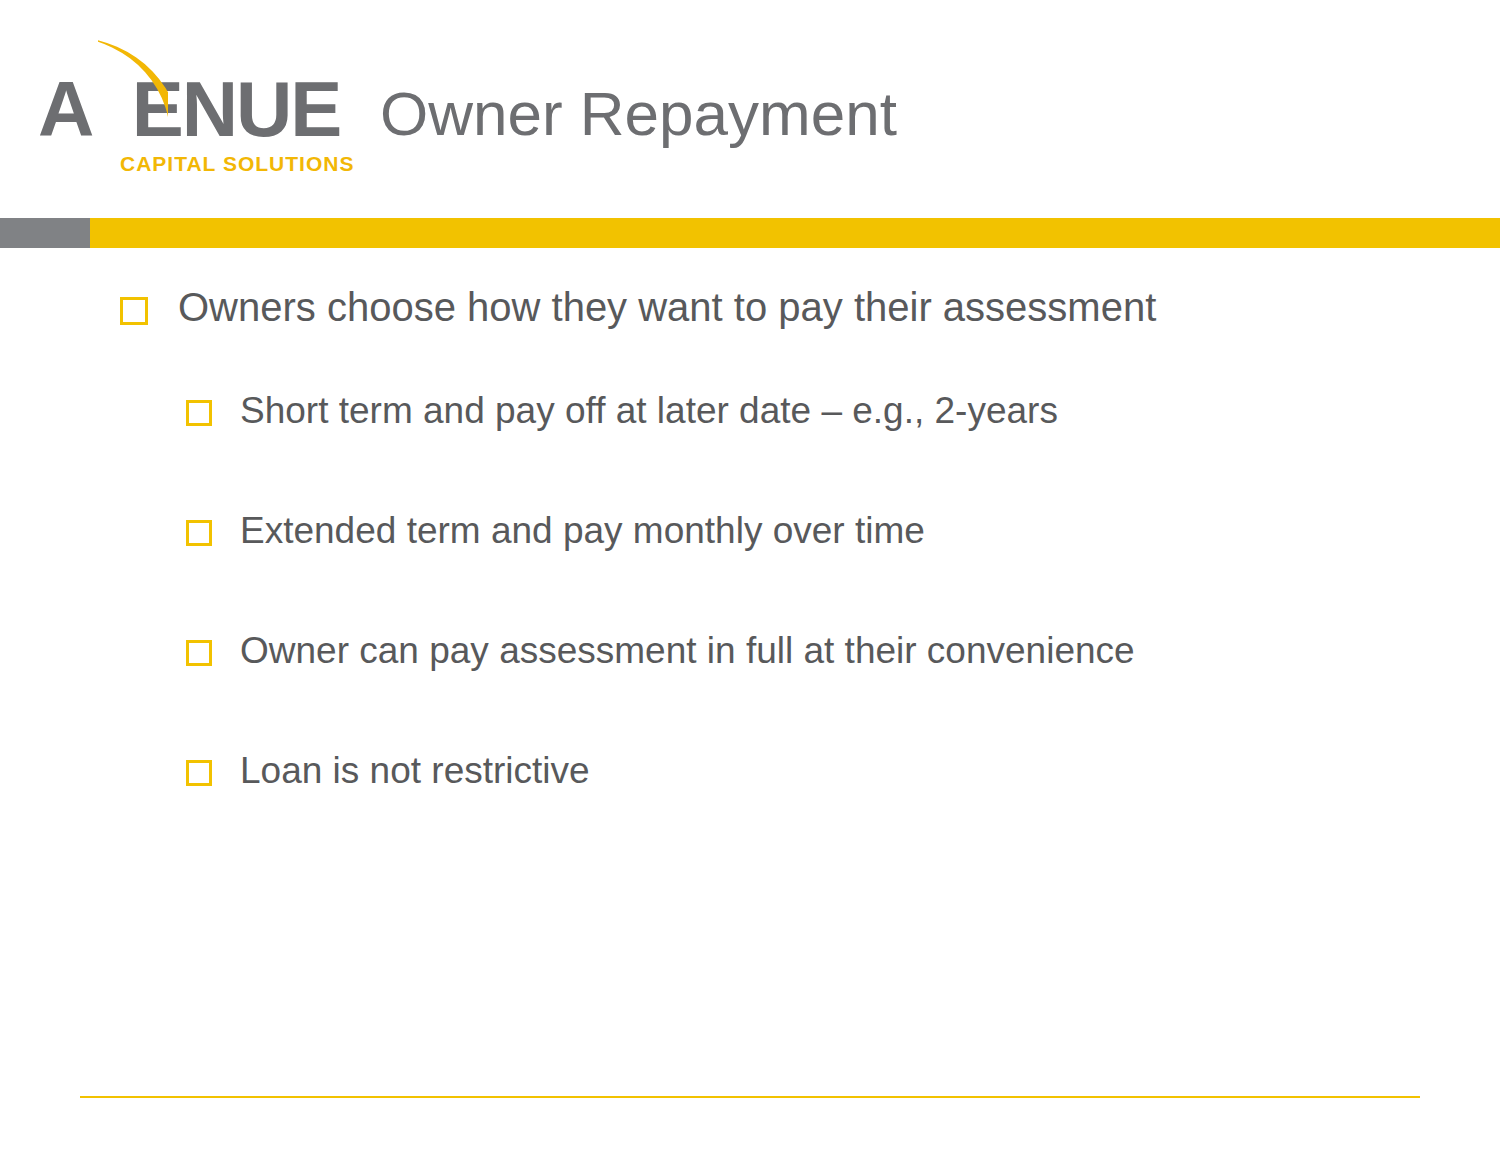A ENUE CAPITAL SOLUTIONS
Owner Repayment
Owners choose how they want to pay their assessment
Short term and pay off at later date – e.g., 2-years
Extended term and pay monthly over time
Owner can pay assessment in full at their convenience
Loan is not restrictive